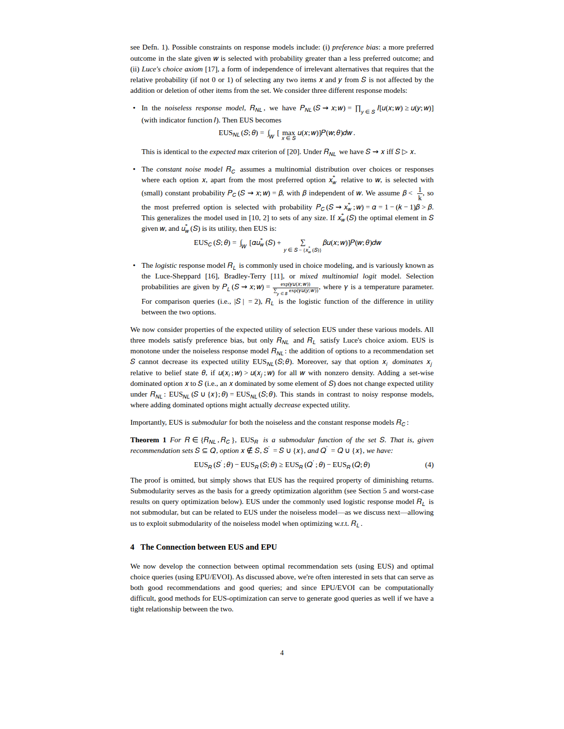see Defn. 1). Possible constraints on response models include: (i) preference bias: a more preferred outcome in the slate given w is selected with probability greater than a less preferred outcome; and (ii) Luce's choice axiom [17], a form of independence of irrelevant alternatives that requires that the relative probability (if not 0 or 1) of selecting any two items x and y from S is not affected by the addition or deletion of other items from the set. We consider three different response models:
In the noiseless response model, RNL, we have PNL(S⇝x;w)=∏y∈SI[u(x;w)≥u(y;w)] (with indicator function I). Then EUS becomes
EUSNL (S;θ) = ∫W [ maxx∈S u(x;w) ] P(w;θ)dw.
This is identical to the expected max criterion of [20]. Under RNL we have S⇝x iff S▷x.
The constant noise model RC assumes a multinomial distribution over choices or responses where each option x, apart from the most preferred option xw* relative to w, is selected with (small) constant probability PC(S⇝x;w)=β, with β independent of w. We assume β< 1 k, so the most preferred option is selected with probability PC(S⇝xw*;w)=α=1−(k−1)β>β. This generalizes the model used in [10, 2] to sets of any size. If xw*(S) the optimal element in S given w, and uw*(S) is its utility, then EUS is:
EUSC (S;θ) = ∫W [ αuw*(S) + ∑y∈S−{xw*(S)} βu(x;w) ] P(w;θ)dw
The logistic response model RL is commonly used in choice modeling, and is variously known as the Luce-Sheppard [16], Bradley-Terry [11], or mixed multinomial logit model. Selection probabilities are given by PL(S⇝x;w)=exp(γu(x;w))∑y∈Sexp(γu(y;w)), where γ is a temperature parameter. For comparison queries (i.e., |S|=2), RL is the logistic function of the difference in utility between the two options.
We now consider properties of the expected utility of selection EUS under these various models. All three models satisfy preference bias, but only RNL and RL satisfy Luce's choice axiom. EUS is monotone under the noiseless response model RNL: the addition of options to a recommendation set S cannot decrease its expected utility EUSNL(S;θ). Moreover, say that option xi dominates xj relative to belief state θ, if u(xi;w)>u(xj;w) for all w with nonzero density. Adding a set-wise dominated option x to S (i.e., an x dominated by some element of S) does not change expected utility under RNL: EUSNL(S∪{x};θ)=EUSNL(S;θ). This stands in contrast to noisy response models, where adding dominated options might actually decrease expected utility.
Importantly, EUS is submodular for both the noiseless and the constant response models RC:
Theorem 1 For R∈{RNL,RC}, EUSR is a submodular function of the set S. That is, given recommendation sets S⊆Q, option x∉S, S′=S∪{x}, and Q′=Q∪{x}, we have:
EUSR(S′;θ) − EUSR(S;θ) ≥ EUSR(Q′;θ) − EUSR(Q;θ) (4)
The proof is omitted, but simply shows that EUS has the required property of diminishing returns. Submodularity serves as the basis for a greedy optimization algorithm (see Section 5 and worst-case results on query optimization below). EUS under the commonly used logistic response model RL is not submodular, but can be related to EUS under the noiseless model—as we discuss next—allowing us to exploit submodularity of the noiseless model when optimizing w.r.t. RL.
4 The Connection between EUS and EPU
We now develop the connection between optimal recommendation sets (using EUS) and optimal choice queries (using EPU/EVOI). As discussed above, we're often interested in sets that can serve as both good recommendations and good queries; and since EPU/EVOI can be computationally difficult, good methods for EUS-optimization can serve to generate good queries as well if we have a tight relationship between the two.
4